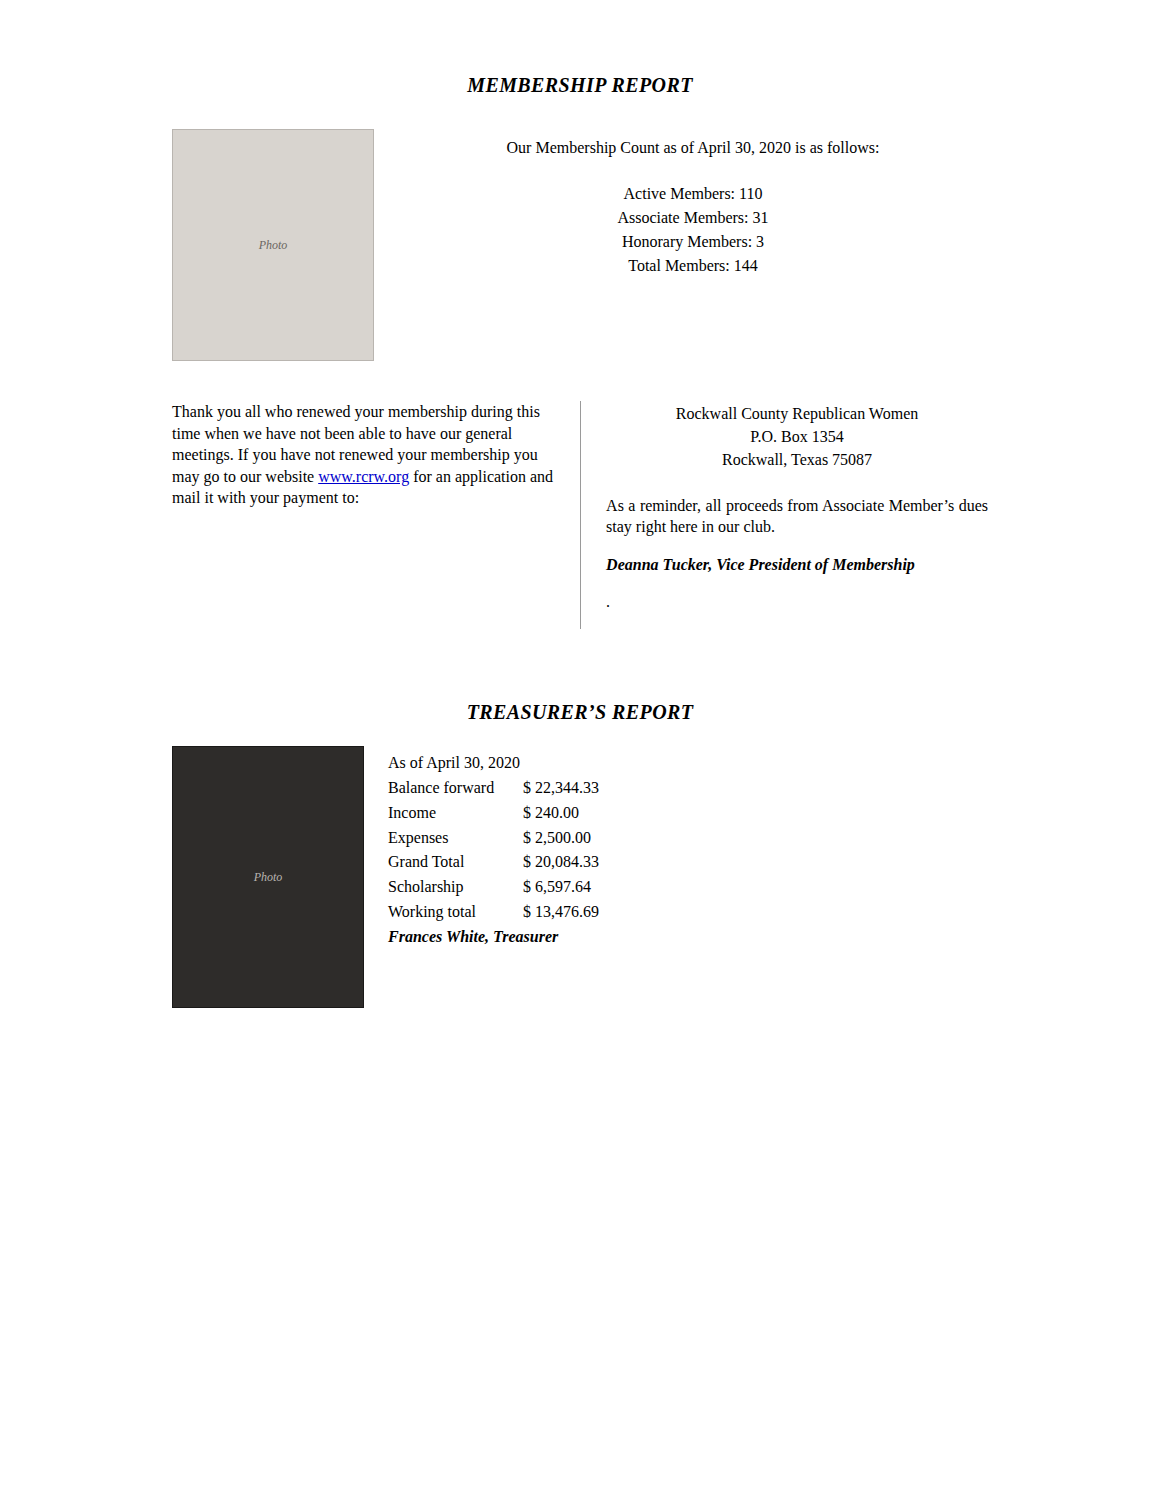MEMBERSHIP REPORT
Photo
Our Membership Count as of April 30, 2020 is as follows:
Active Members: 110
Associate Members: 31
Honorary Members: 3
Total Members: 144
Thank you all who renewed your membership during this time when we have not been able to have our general meetings. If you have not renewed your membership you may go to our website www.rcrw.org for an application and mail it with your payment to:
Rockwall County Republican Women
P.O. Box 1354
Rockwall, Texas 75087
As a reminder, all proceeds from Associate Member’s dues stay right here in our club.
Deanna Tucker, Vice President of Membership
.
TREASURER’S REPORT
Photo
As of April 30, 2020
| Balance forward | $ 22,344.33 |
| Income | $ 240.00 |
| Expenses | $ 2,500.00 |
| Grand Total | $ 20,084.33 |
| Scholarship | $ 6,597.64 |
| Working total | $ 13,476.69 |
Frances White, Treasurer